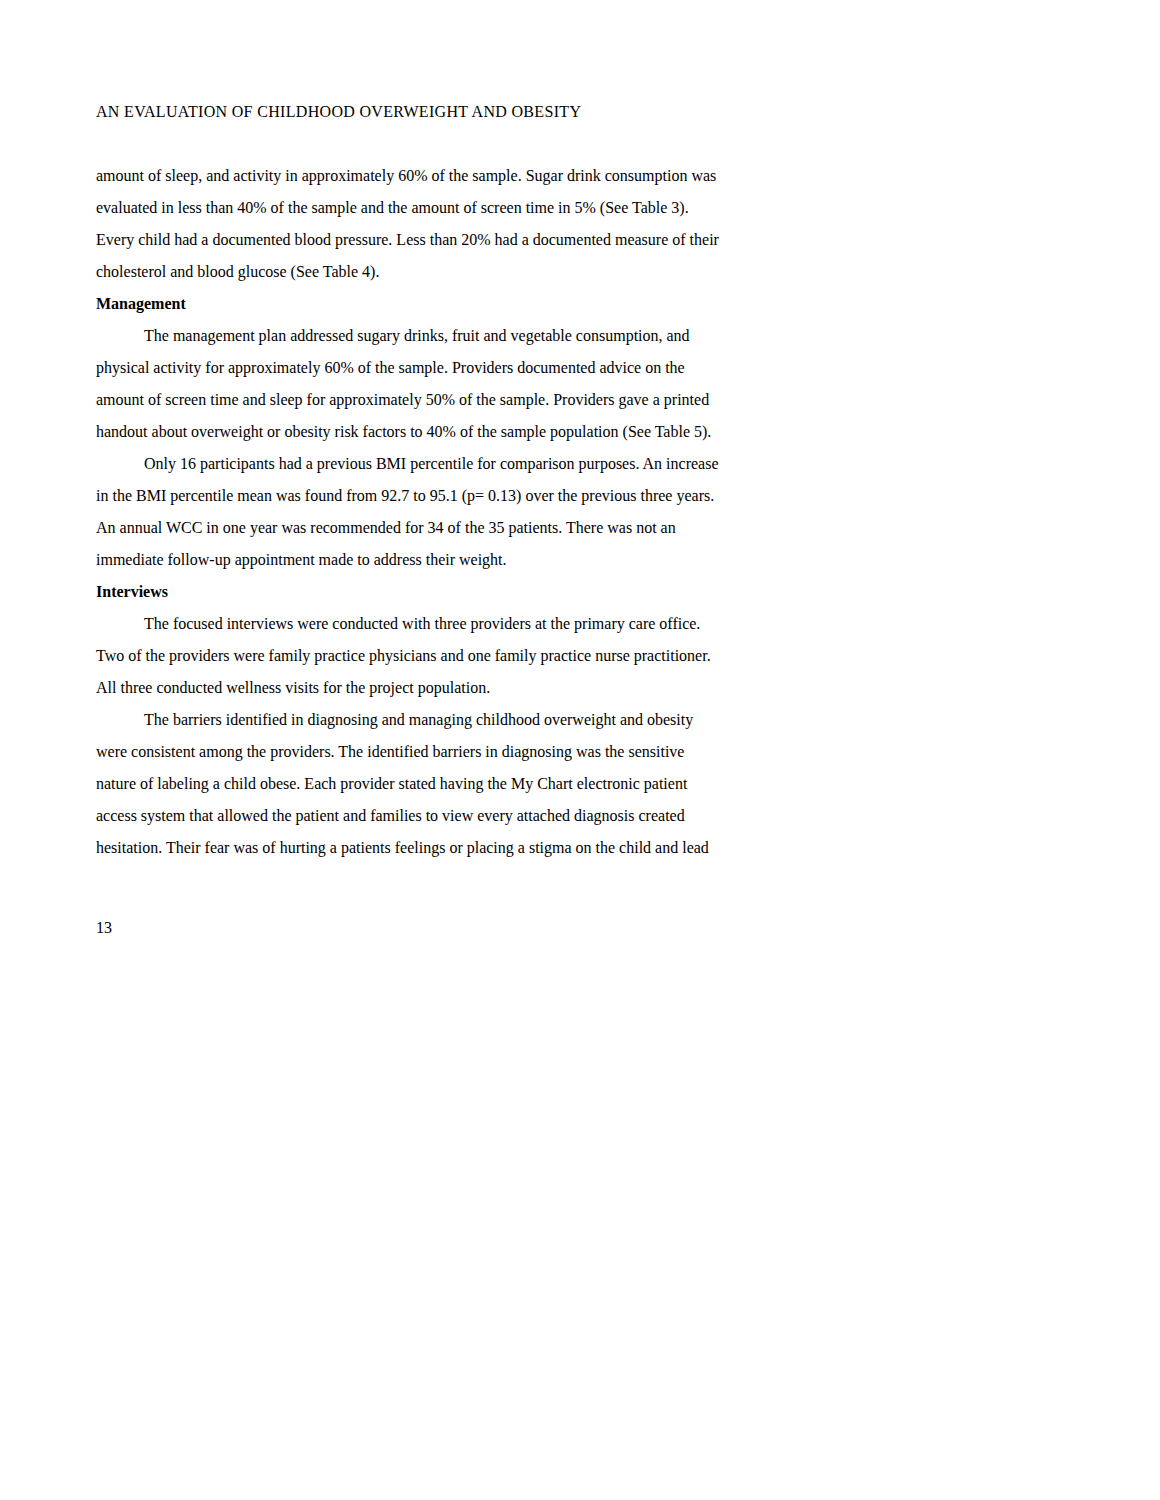AN EVALUATION OF CHILDHOOD OVERWEIGHT AND OBESITY
amount of sleep, and activity in approximately 60% of the sample. Sugar drink consumption was evaluated in less than 40% of the sample and the amount of screen time in 5% (See Table 3). Every child had a documented blood pressure. Less than 20% had a documented measure of their cholesterol and blood glucose (See Table 4).
Management
The management plan addressed sugary drinks, fruit and vegetable consumption, and physical activity for approximately 60% of the sample. Providers documented advice on the amount of screen time and sleep for approximately 50% of the sample. Providers gave a printed handout about overweight or obesity risk factors to 40% of the sample population (See Table 5).
Only 16 participants had a previous BMI percentile for comparison purposes. An increase in the BMI percentile mean was found from 92.7 to 95.1 (p= 0.13) over the previous three years. An annual WCC in one year was recommended for 34 of the 35 patients. There was not an immediate follow-up appointment made to address their weight.
Interviews
The focused interviews were conducted with three providers at the primary care office. Two of the providers were family practice physicians and one family practice nurse practitioner. All three conducted wellness visits for the project population.
The barriers identified in diagnosing and managing childhood overweight and obesity were consistent among the providers. The identified barriers in diagnosing was the sensitive nature of labeling a child obese. Each provider stated having the My Chart electronic patient access system that allowed the patient and families to view every attached diagnosis created hesitation. Their fear was of hurting a patients feelings or placing a stigma on the child and lead
13